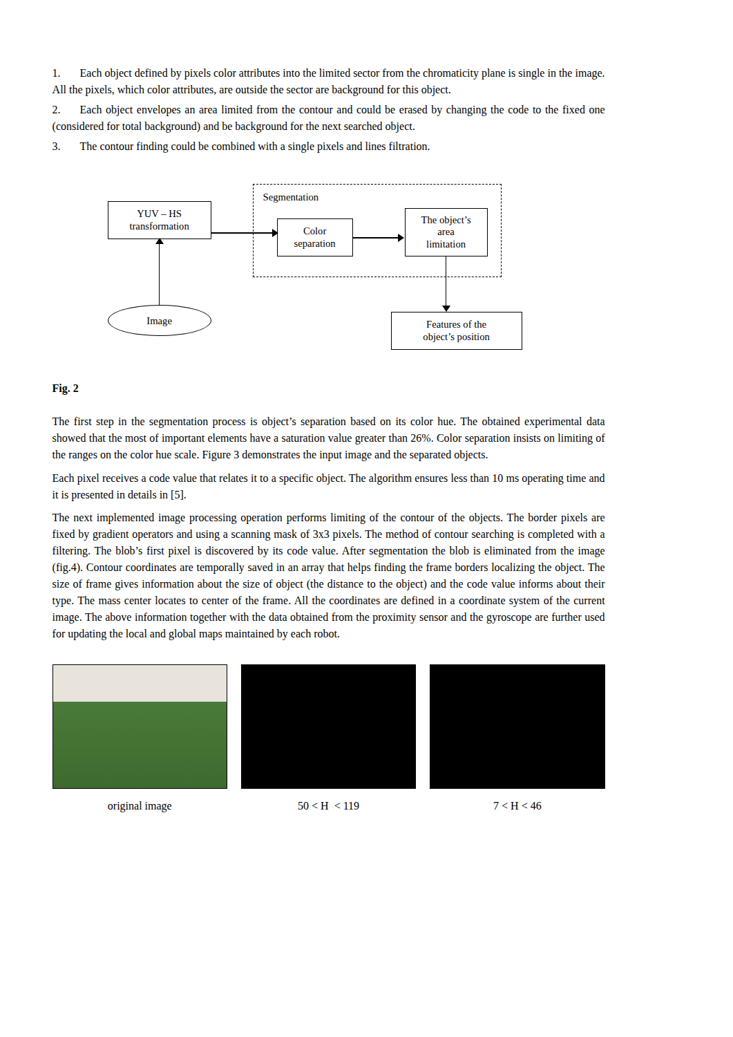1. Each object defined by pixels color attributes into the limited sector from the chromaticity plane is single in the image. All the pixels, which color attributes, are outside the sector are background for this object.
2. Each object envelopes an area limited from the contour and could be erased by changing the code to the fixed one (considered for total background) and be background for the next searched object.
3. The contour finding could be combined with a single pixels and lines filtration.
Segmentation
YUV – HS
transformation
Color
separation
The object’s
area
limitation
Image
Features of the
object’s position
Fig. 2
The first step in the segmentation process is object’s separation based on its color hue. The obtained experimental data showed that the most of important elements have a saturation value greater than 26%. Color separation insists on limiting of the ranges on the color hue scale. Figure 3 demonstrates the input image and the separated objects.
Each pixel receives a code value that relates it to a specific object. The algorithm ensures less than 10 ms operating time and it is presented in details in [5].
The next implemented image processing operation performs limiting of the contour of the objects. The border pixels are fixed by gradient operators and using a scanning mask of 3x3 pixels. The method of contour searching is completed with a filtering. The blob’s first pixel is discovered by its code value. After segmentation the blob is eliminated from the image (fig.4). Contour coordinates are temporally saved in an array that helps finding the frame borders localizing the object. The size of frame gives information about the size of object (the distance to the object) and the code value informs about their type. The mass center locates to center of the frame. All the coordinates are defined in a coordinate system of the current image. The above information together with the data obtained from the proximity sensor and the gyroscope are further used for updating the local and global maps maintained by each robot.
original image
50 < H < 119
7 < H < 46